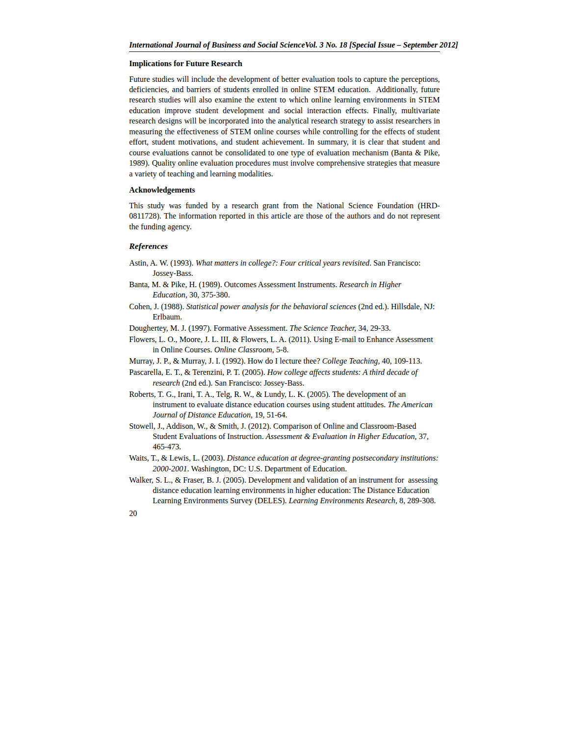International Journal of Business and Social Science Vol. 3 No. 18 [Special Issue – September 2012]
Implications for Future Research
Future studies will include the development of better evaluation tools to capture the perceptions, deficiencies, and barriers of students enrolled in online STEM education. Additionally, future research studies will also examine the extent to which online learning environments in STEM education improve student development and social interaction effects. Finally, multivariate research designs will be incorporated into the analytical research strategy to assist researchers in measuring the effectiveness of STEM online courses while controlling for the effects of student effort, student motivations, and student achievement. In summary, it is clear that student and course evaluations cannot be consolidated to one type of evaluation mechanism (Banta & Pike, 1989). Quality online evaluation procedures must involve comprehensive strategies that measure a variety of teaching and learning modalities.
Acknowledgements
This study was funded by a research grant from the National Science Foundation (HRD-0811728). The information reported in this article are those of the authors and do not represent the funding agency.
References
Astin, A. W. (1993). What matters in college?: Four critical years revisited. San Francisco: Jossey-Bass.
Banta, M. & Pike, H. (1989). Outcomes Assessment Instruments. Research in Higher Education, 30, 375-380.
Cohen, J. (1988). Statistical power analysis for the behavioral sciences (2nd ed.). Hillsdale, NJ: Erlbaum.
Doughertey, M. J. (1997). Formative Assessment. The Science Teacher, 34, 29-33.
Flowers, L. O., Moore, J. L. III, & Flowers, L. A. (2011). Using E-mail to Enhance Assessment in Online Courses. Online Classroom, 5-8.
Murray, J. P., & Murray, J. I. (1992). How do I lecture thee? College Teaching, 40, 109-113.
Pascarella, E. T., & Terenzini, P. T. (2005). How college affects students: A third decade of research (2nd ed.). San Francisco: Jossey-Bass.
Roberts, T. G., Irani, T. A., Telg, R. W., & Lundy, L. K. (2005). The development of an instrument to evaluate distance education courses using student attitudes. The American Journal of Distance Education, 19, 51-64.
Stowell, J., Addison, W., & Smith, J. (2012). Comparison of Online and Classroom-Based Student Evaluations of Instruction. Assessment & Evaluation in Higher Education, 37, 465-473.
Waits, T., & Lewis, L. (2003). Distance education at degree-granting postsecondary institutions: 2000-2001. Washington, DC: U.S. Department of Education.
Walker, S. L., & Fraser, B. J. (2005). Development and validation of an instrument for assessing distance education learning environments in higher education: The Distance Education Learning Environments Survey (DELES). Learning Environments Research, 8, 289-308.
20